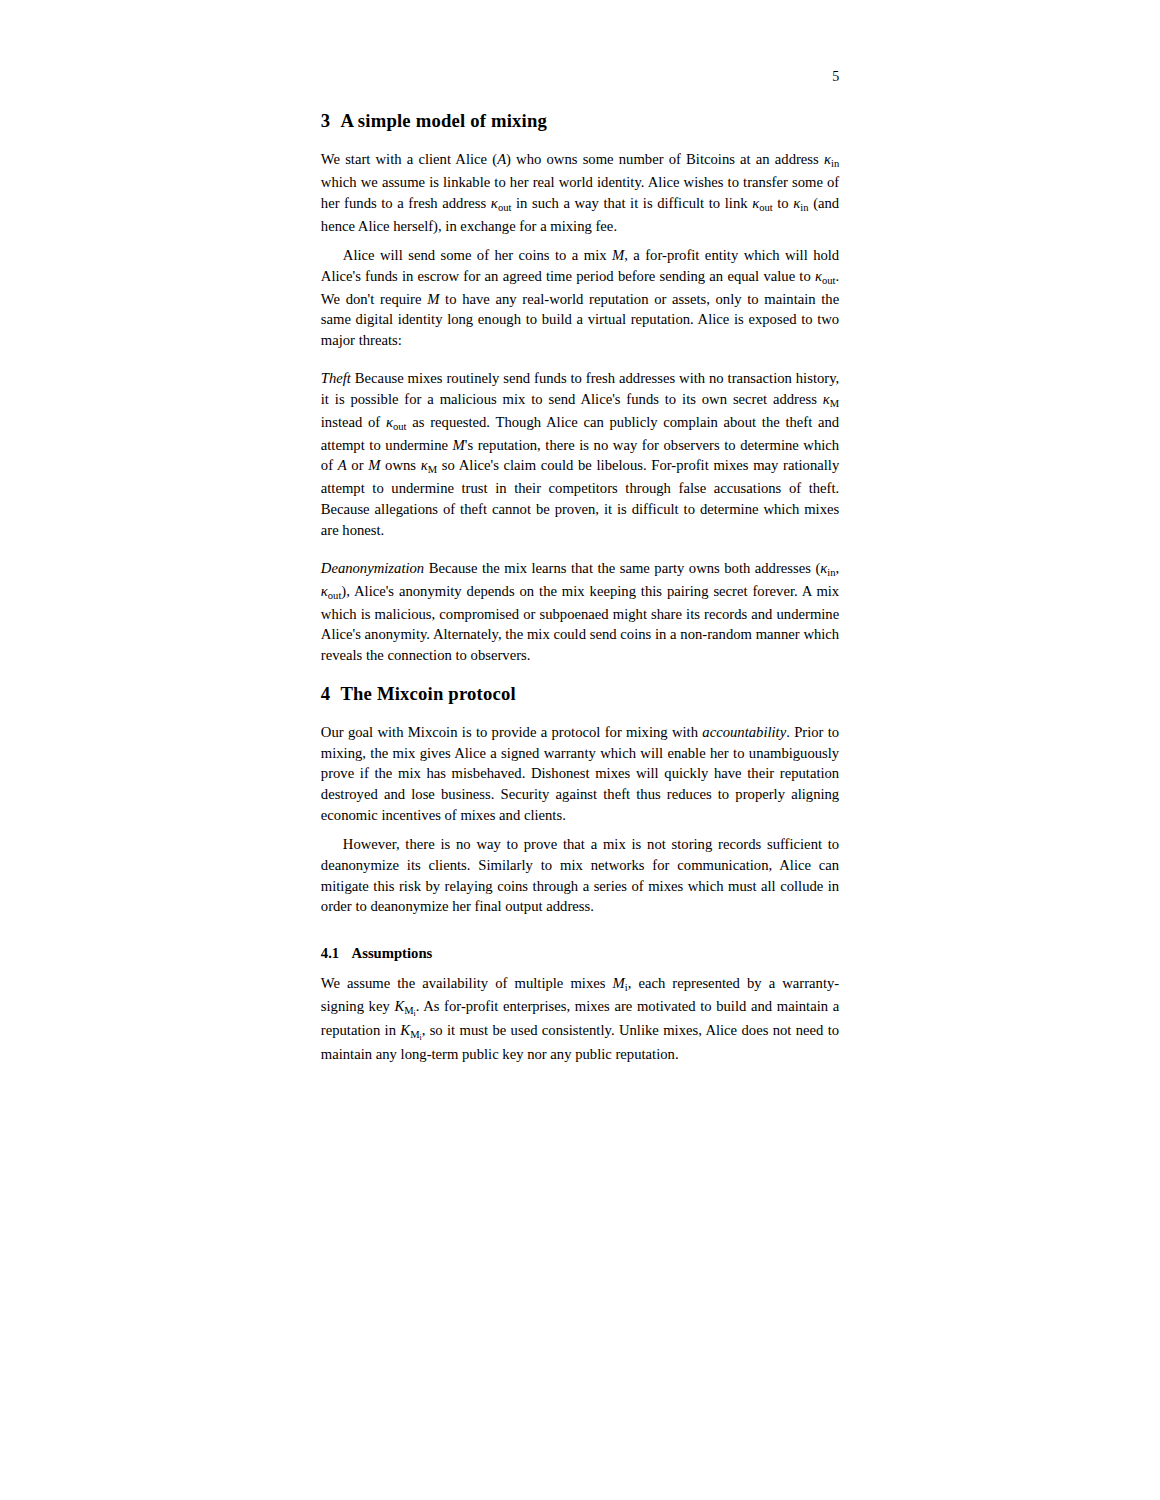5
3 A simple model of mixing
We start with a client Alice (A) who owns some number of Bitcoins at an address κin which we assume is linkable to her real world identity. Alice wishes to transfer some of her funds to a fresh address κout in such a way that it is difficult to link κout to κin (and hence Alice herself), in exchange for a mixing fee.
Alice will send some of her coins to a mix M, a for-profit entity which will hold Alice's funds in escrow for an agreed time period before sending an equal value to κout. We don't require M to have any real-world reputation or assets, only to maintain the same digital identity long enough to build a virtual reputation. Alice is exposed to two major threats:
Theft Because mixes routinely send funds to fresh addresses with no transaction history, it is possible for a malicious mix to send Alice's funds to its own secret address κM instead of κout as requested. Though Alice can publicly complain about the theft and attempt to undermine M's reputation, there is no way for observers to determine which of A or M owns κM so Alice's claim could be libelous. For-profit mixes may rationally attempt to undermine trust in their competitors through false accusations of theft. Because allegations of theft cannot be proven, it is difficult to determine which mixes are honest.
Deanonymization Because the mix learns that the same party owns both addresses (κin, κout), Alice's anonymity depends on the mix keeping this pairing secret forever. A mix which is malicious, compromised or subpoenaed might share its records and undermine Alice's anonymity. Alternately, the mix could send coins in a non-random manner which reveals the connection to observers.
4 The Mixcoin protocol
Our goal with Mixcoin is to provide a protocol for mixing with accountability. Prior to mixing, the mix gives Alice a signed warranty which will enable her to unambiguously prove if the mix has misbehaved. Dishonest mixes will quickly have their reputation destroyed and lose business. Security against theft thus reduces to properly aligning economic incentives of mixes and clients.
However, there is no way to prove that a mix is not storing records sufficient to deanonymize its clients. Similarly to mix networks for communication, Alice can mitigate this risk by relaying coins through a series of mixes which must all collude in order to deanonymize her final output address.
4.1 Assumptions
We assume the availability of multiple mixes Mi, each represented by a warranty-signing key KMi. As for-profit enterprises, mixes are motivated to build and maintain a reputation in KMi, so it must be used consistently. Unlike mixes, Alice does not need to maintain any long-term public key nor any public reputation.